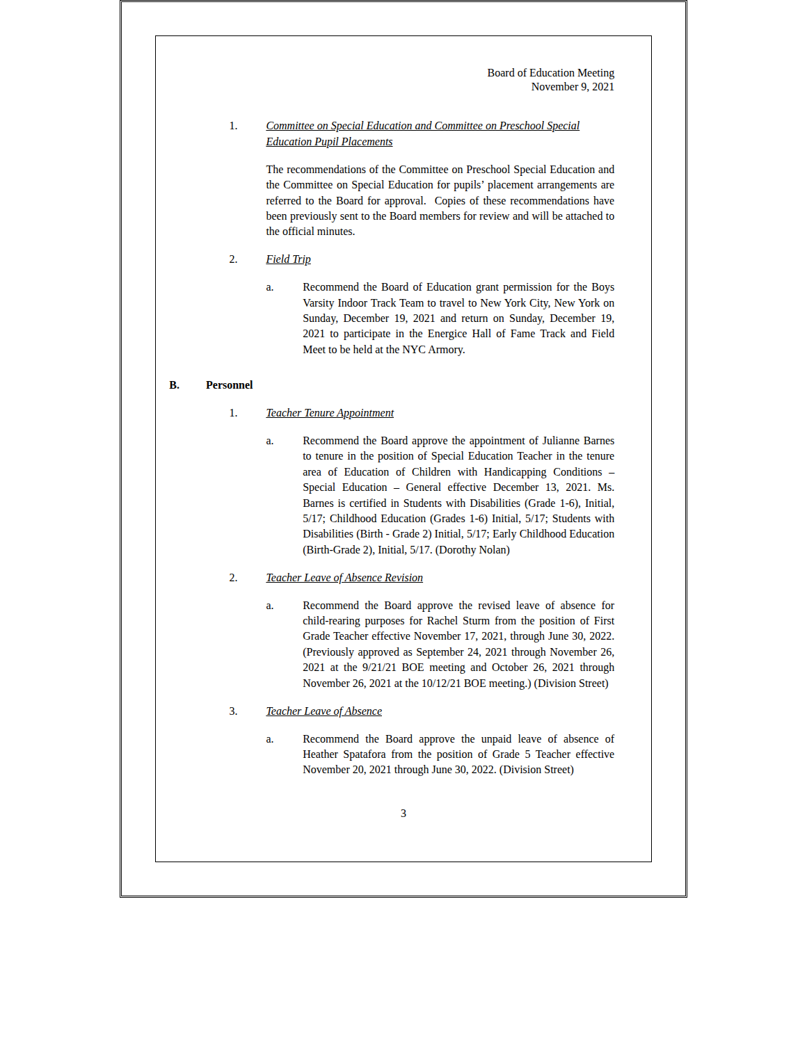Board of Education Meeting
November 9, 2021
1.
Committee on Special Education and Committee on Preschool Special Education Pupil Placements
The recommendations of the Committee on Preschool Special Education and the Committee on Special Education for pupils’ placement arrangements are referred to the Board for approval. Copies of these recommendations have been previously sent to the Board members for review and will be attached to the official minutes.
2.
Field Trip
a.
Recommend the Board of Education grant permission for the Boys Varsity Indoor Track Team to travel to New York City, New York on Sunday, December 19, 2021 and return on Sunday, December 19, 2021 to participate in the Energice Hall of Fame Track and Field Meet to be held at the NYC Armory.
B.
Personnel
1.
Teacher Tenure Appointment
a.
Recommend the Board approve the appointment of Julianne Barnes to tenure in the position of Special Education Teacher in the tenure area of Education of Children with Handicapping Conditions – Special Education – General effective December 13, 2021. Ms. Barnes is certified in Students with Disabilities (Grade 1-6), Initial, 5/17; Childhood Education (Grades 1-6) Initial, 5/17; Students with Disabilities (Birth - Grade 2) Initial, 5/17; Early Childhood Education (Birth-Grade 2), Initial, 5/17. (Dorothy Nolan)
2.
Teacher Leave of Absence Revision
a.
Recommend the Board approve the revised leave of absence for child-rearing purposes for Rachel Sturm from the position of First Grade Teacher effective November 17, 2021, through June 30, 2022. (Previously approved as September 24, 2021 through November 26, 2021 at the 9/21/21 BOE meeting and October 26, 2021 through November 26, 2021 at the 10/12/21 BOE meeting.) (Division Street)
3.
Teacher Leave of Absence
a.
Recommend the Board approve the unpaid leave of absence of Heather Spatafora from the position of Grade 5 Teacher effective November 20, 2021 through June 30, 2022. (Division Street)
3